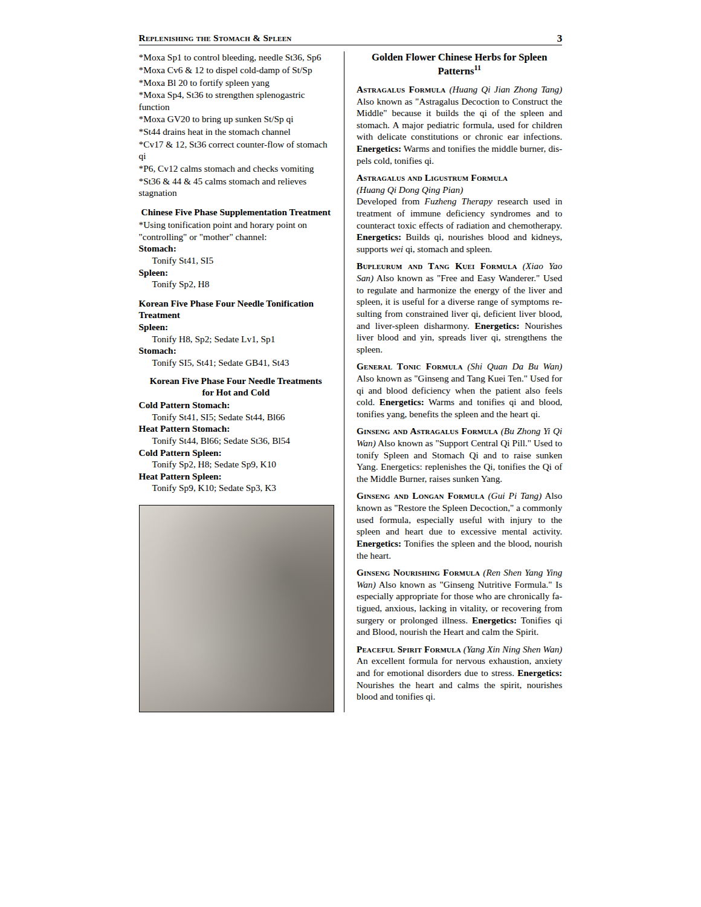Replenishing the Stomach & Spleen
3
*Moxa Sp1 to control bleeding, needle St36, Sp6
*Moxa Cv6 & 12 to dispel cold-damp of St/Sp
*Moxa Bl 20 to fortify spleen yang
*Moxa Sp4, St36 to strengthen splenogastric function
*Moxa GV20 to bring up sunken St/Sp qi
*St44 drains heat in the stomach channel
*Cv17 & 12, St36 correct counter-flow of stomach qi
*P6, Cv12 calms stomach and checks vomiting
*St36 & 44 & 45 calms stomach and relieves stagnation
Chinese Five Phase Supplementation Treatment
*Using tonification point and horary point on "controlling" or "mother" channel:
Stomach:
Tonify St41, SI5
Spleen:
Tonify Sp2, H8
Korean Five Phase Four Needle Tonification Treatment
Spleen:
Tonify H8, Sp2; Sedate Lv1, Sp1
Stomach:
Tonify SI5, St41; Sedate GB41, St43
Korean Five Phase Four Needle Treatments
for Hot and Cold
Cold Pattern Stomach:
Tonify St41, SI5; Sedate St44, Bl66
Heat Pattern Stomach:
Tonify St44, Bl66; Sedate St36, Bl54
Cold Pattern Spleen:
Tonify Sp2, H8; Sedate Sp9, K10
Heat Pattern Spleen:
Tonify Sp9, K10; Sedate Sp3, K3
Golden Flower Chinese Herbs for Spleen Patterns11
Astragalus Formula (Huang Qi Jian Zhong Tang) Also known as "Astragalus Decoction to Construct the Middle" because it builds the qi of the spleen and stomach. A major pediatric formula, used for children with delicate constitutions or chronic ear infections. Energetics: Warms and tonifies the middle burner, dispels cold, tonifies qi.
Astragalus and Ligustrum Formula
(Huang Qi Dong Qing Pian)
Developed from Fuzheng Therapy research used in treatment of immune deficiency syndromes and to counteract toxic effects of radiation and chemotherapy. Energetics: Builds qi, nourishes blood and kidneys, supports wei qi, stomach and spleen.
Bupleurum and Tang Kuei Formula (Xiao Yao San) Also known as "Free and Easy Wanderer." Used to regulate and harmonize the energy of the liver and spleen, it is useful for a diverse range of symptoms resulting from constrained liver qi, deficient liver blood, and liver-spleen disharmony. Energetics: Nourishes liver blood and yin, spreads liver qi, strengthens the spleen.
General Tonic Formula (Shi Quan Da Bu Wan) Also known as "Ginseng and Tang Kuei Ten." Used for qi and blood deficiency when the patient also feels cold. Energetics: Warms and tonifies qi and blood, tonifies yang, benefits the spleen and the heart qi.
Ginseng and Astragalus Formula (Bu Zhong Yi Qi Wan) Also known as "Support Central Qi Pill." Used to tonify Spleen and Stomach Qi and to raise sunken Yang. Energetics: replenishes the Qi, tonifies the Qi of the Middle Burner, raises sunken Yang.
Ginseng and Longan Formula (Gui Pi Tang) Also known as "Restore the Spleen Decoction," a commonly used formula, especially useful with injury to the spleen and heart due to excessive mental activity. Energetics: Tonifies the spleen and the blood, nourish the heart.
Ginseng Nourishing Formula (Ren Shen Yang Ying Wan) Also known as "Ginseng Nutritive Formula." Is especially appropriate for those who are chronically fatigued, anxious, lacking in vitality, or recovering from surgery or prolonged illness. Energetics: Tonifies qi and Blood, nourish the Heart and calm the Spirit.
Peaceful Spirit Formula (Yang Xin Ning Shen Wan) An excellent formula for nervous exhaustion, anxiety and for emotional disorders due to stress. Energetics: Nourishes the heart and calms the spirit, nourishes blood and tonifies qi.